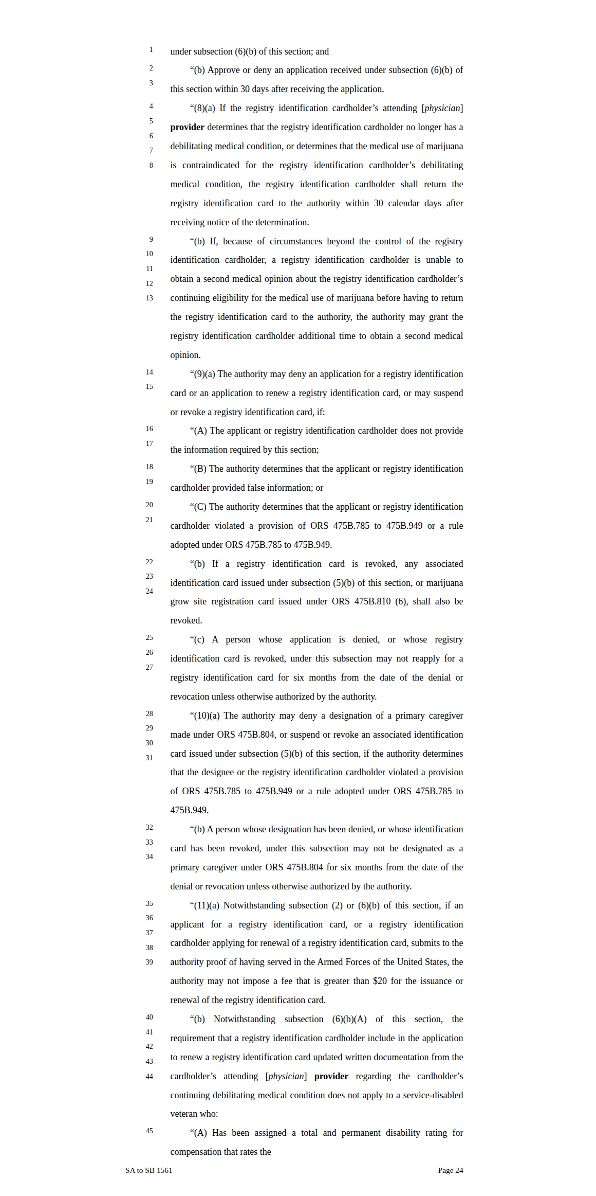| 1 | under subsection (6)(b) of this section; and |
| 2 3 | “(b) Approve or deny an application received under subsection (6)(b) of this section within 30 days after receiving the application. |
| 4 5 6 7 8 | “(8)(a) If the registry identification cardholder’s attending [ physician ] provider determines that the registry identification cardholder no longer has a debilitating medical condition, or determines that the medical use of marijuana is contraindicated for the registry identification cardholder’s debilitating medical condition, the registry identification cardholder shall return the registry identification card to the authority within 30 calendar days after receiving notice of the determination. |
| 9 10 11 12 13 | “(b) If, because of circumstances beyond the control of the registry identification cardholder, a registry identification cardholder is unable to obtain a second medical opinion about the registry identification cardholder’s continuing eligibility for the medical use of marijuana before having to return the registry identification card to the authority, the authority may grant the registry identification cardholder additional time to obtain a second medical opinion. |
| 14 15 | “(9)(a) The authority may deny an application for a registry identification card or an application to renew a registry identification card, or may suspend or revoke a registry identification card, if: |
| 16 17 | “(A) The applicant or registry identification cardholder does not provide the information required by this section; |
| 18 19 | “(B) The authority determines that the applicant or registry identification cardholder provided false information; or |
| 20 21 | “(C) The authority determines that the applicant or registry identification cardholder violated a provision of ORS 475B.785 to 475B.949 or a rule adopted under ORS 475B.785 to 475B.949. |
| 22 23 24 | “(b) If a registry identification card is revoked, any associated identification card issued under subsection (5)(b) of this section, or marijuana grow site registration card issued under ORS 475B.810 (6), shall also be revoked. |
| 25 26 27 | “(c) A person whose application is denied, or whose registry identification card is revoked, under this subsection may not reapply for a registry identification card for six months from the date of the denial or revocation unless otherwise authorized by the authority. |
| 28 29 30 31 | “(10)(a) The authority may deny a designation of a primary caregiver made under ORS 475B.804, or suspend or revoke an associated identification card issued under subsection (5)(b) of this section, if the authority determines that the designee or the registry identification cardholder violated a provision of ORS 475B.785 to 475B.949 or a rule adopted under ORS 475B.785 to 475B.949. |
| 32 33 34 | “(b) A person whose designation has been denied, or whose identification card has been revoked, under this subsection may not be designated as a primary caregiver under ORS 475B.804 for six months from the date of the denial or revocation unless otherwise authorized by the authority. |
| 35 36 37 38 39 | “(11)(a) Notwithstanding subsection (2) or (6)(b) of this section, if an applicant for a registry identification card, or a registry identification cardholder applying for renewal of a registry identification card, submits to the authority proof of having served in the Armed Forces of the United States, the authority may not impose a fee that is greater than $20 for the issuance or renewal of the registry identification card. |
| 40 41 42 43 44 | “(b) Notwithstanding subsection (6)(b)(A) of this section, the requirement that a registry identification cardholder include in the application to renew a registry identification card updated written documentation from the cardholder’s attending [ physician ] provider regarding the cardholder’s continuing debilitating medical condition does not apply to a service-disabled veteran who: |
| 45 | “(A) Has been assigned a total and permanent disability rating for compensation that rates the |
SA to SB 1561 Page 24